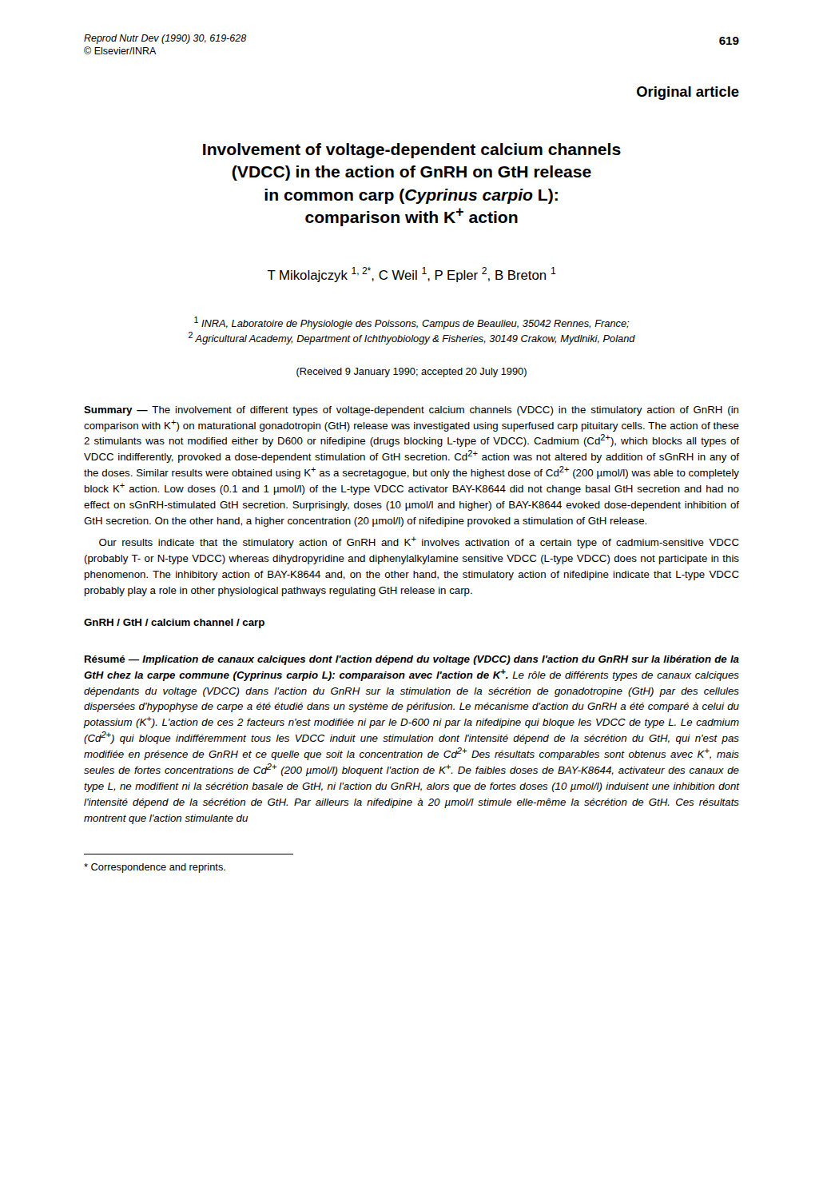Reprod Nutr Dev (1990) 30, 619-628
© Elsevier/INRA
619
Original article
Involvement of voltage-dependent calcium channels
(VDCC) in the action of GnRH on GtH release
in common carp (Cyprinus carpio L):
comparison with K+ action
T Mikolajczyk 1, 2*, C Weil 1, P Epler 2, B Breton 1
1 INRA, Laboratoire de Physiologie des Poissons, Campus de Beaulieu, 35042 Rennes, France;
2 Agricultural Academy, Department of Ichthyobiology & Fisheries, 30149 Crakow, Mydlniki, Poland
(Received 9 January 1990; accepted 20 July 1990)
Summary — The involvement of different types of voltage-dependent calcium channels (VDCC) in the stimulatory action of GnRH (in comparison with K+) on maturational gonadotropin (GtH) release was investigated using superfused carp pituitary cells. The action of these 2 stimulants was not modified either by D600 or nifedipine (drugs blocking L-type of VDCC). Cadmium (Cd2+), which blocks all types of VDCC indifferently, provoked a dose-dependent stimulation of GtH secretion. Cd2+ action was not altered by addition of sGnRH in any of the doses. Similar results were obtained using K+ as a secretagogue, but only the highest dose of Cd2+ (200 µmol/l) was able to completely block K+ action. Low doses (0.1 and 1 µmol/l) of the L-type VDCC activator BAY-K8644 did not change basal GtH secretion and had no effect on sGnRH-stimulated GtH secretion. Surprisingly, doses (10 µmol/l and higher) of BAY-K8644 evoked dose-dependent inhibition of GtH secretion. On the other hand, a higher concentration (20 µmol/l) of nifedipine provoked a stimulation of GtH release.
Our results indicate that the stimulatory action of GnRH and K+ involves activation of a certain type of cadmium-sensitive VDCC (probably T- or N-type VDCC) whereas dihydropyridine and diphenylalkylamine sensitive VDCC (L-type VDCC) does not participate in this phenomenon. The inhibitory action of BAY-K8644 and, on the other hand, the stimulatory action of nifedipine indicate that L-type VDCC probably play a role in other physiological pathways regulating GtH release in carp.
GnRH / GtH / calcium channel / carp
Résumé — Implication de canaux calciques dont l'action dépend du voltage (VDCC) dans l'action du GnRH sur la libération de la GtH chez la carpe commune (Cyprinus carpio L): comparaison avec l'action de K+. Le rôle de différents types de canaux calciques dépendants du voltage (VDCC) dans l'action du GnRH sur la stimulation de la sécrétion de gonadotropine (GtH) par des cellules dispersées d'hypophyse de carpe a été étudié dans un système de périfusion. Le mécanisme d'action du GnRH a été comparé à celui du potassium (K+). L'action de ces 2 facteurs n'est modifiée ni par le D-600 ni par la nifedipine qui bloque les VDCC de type L. Le cadmium (Cd2+) qui bloque indifféremment tous les VDCC induit une stimulation dont l'intensité dépend de la sécrétion du GtH, qui n'est pas modifiée en présence de GnRH et ce quelle que soit la concentration de Cd2+ Des résultats comparables sont obtenus avec K+, mais seules de fortes concentrations de Cd2+ (200 µmol/l) bloquent l'action de K+. De faibles doses de BAY-K8644, activateur des canaux de type L, ne modifient ni la sécrétion basale de GtH, ni l'action du GnRH, alors que de fortes doses (10 µmol/l) induisent une inhibition dont l'intensité dépend de la sécrétion de GtH. Par ailleurs la nifedipine à 20 µmol/l stimule elle-même la sécrétion de GtH. Ces résultats montrent que l'action stimulante du
* Correspondence and reprints.